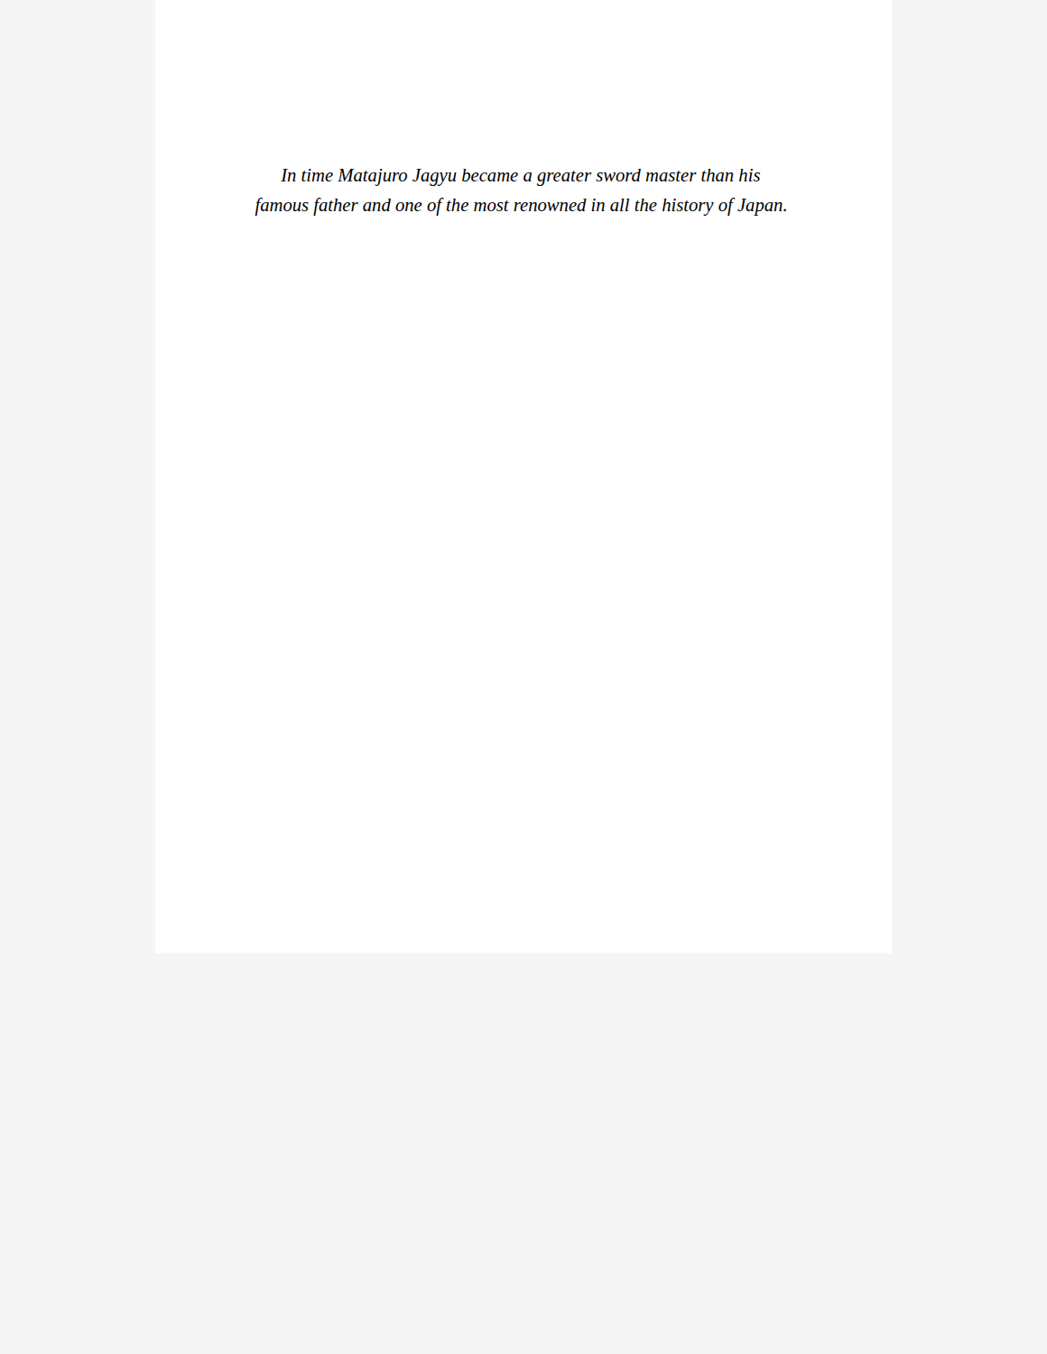In time Matajuro Jagyu became a greater sword master than his famous father and one of the most renowned in all the history of Japan.